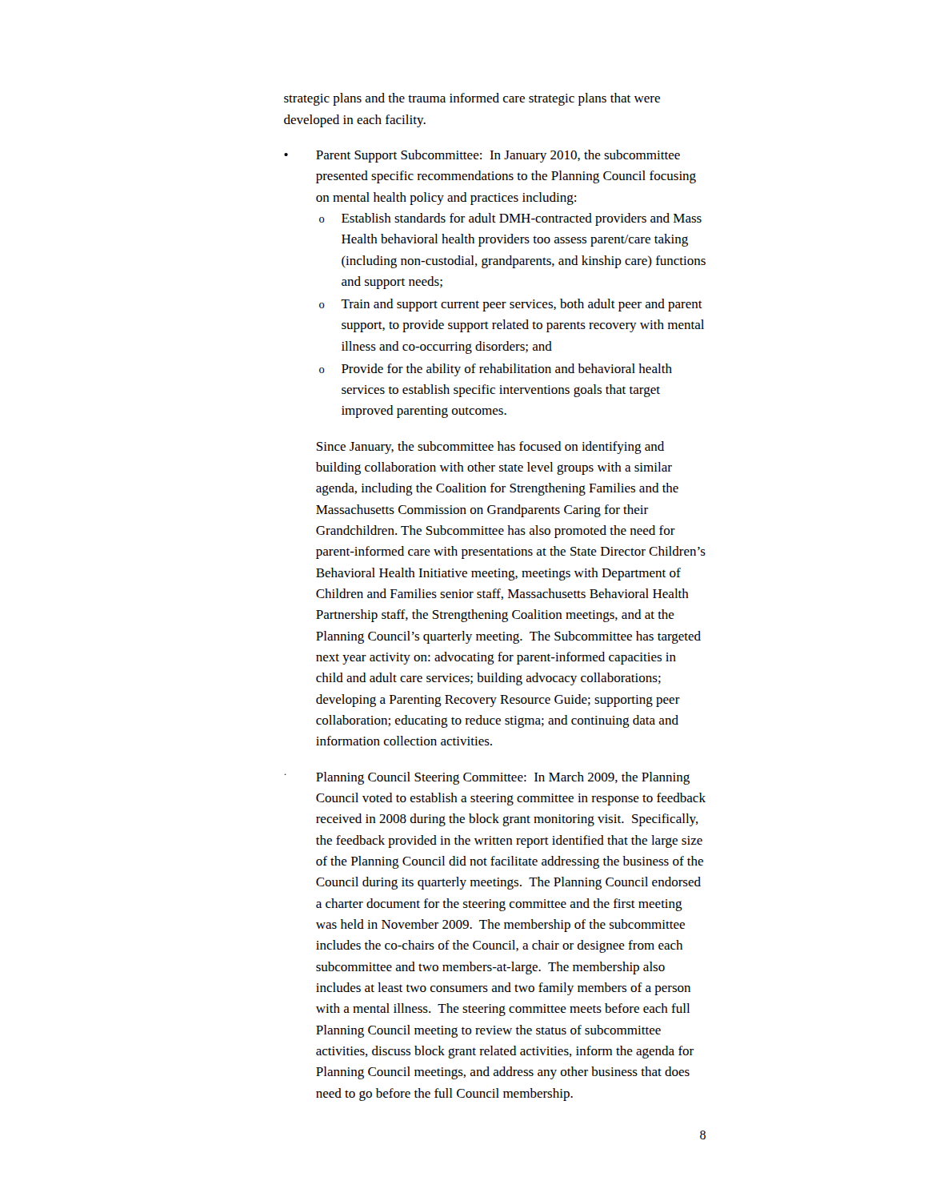strategic plans and the trauma informed care strategic plans that were developed in each facility.
• Parent Support Subcommittee: In January 2010, the subcommittee presented specific recommendations to the Planning Council focusing on mental health policy and practices including:
o Establish standards for adult DMH-contracted providers and Mass Health behavioral health providers too assess parent/care taking (including non-custodial, grandparents, and kinship care) functions and support needs;
o Train and support current peer services, both adult peer and parent support, to provide support related to parents recovery with mental illness and co-occurring disorders; and
o Provide for the ability of rehabilitation and behavioral health services to establish specific interventions goals that target improved parenting outcomes.
Since January, the subcommittee has focused on identifying and building collaboration with other state level groups with a similar agenda, including the Coalition for Strengthening Families and the Massachusetts Commission on Grandparents Caring for their Grandchildren. The Subcommittee has also promoted the need for parent-informed care with presentations at the State Director Children’s Behavioral Health Initiative meeting, meetings with Department of Children and Families senior staff, Massachusetts Behavioral Health Partnership staff, the Strengthening Coalition meetings, and at the Planning Council’s quarterly meeting. The Subcommittee has targeted next year activity on: advocating for parent-informed capacities in child and adult care services; building advocacy collaborations; developing a Parenting Recovery Resource Guide; supporting peer collaboration; educating to reduce stigma; and continuing data and information collection activities.
· Planning Council Steering Committee: In March 2009, the Planning Council voted to establish a steering committee in response to feedback received in 2008 during the block grant monitoring visit. Specifically, the feedback provided in the written report identified that the large size of the Planning Council did not facilitate addressing the business of the Council during its quarterly meetings. The Planning Council endorsed a charter document for the steering committee and the first meeting was held in November 2009. The membership of the subcommittee includes the co-chairs of the Council, a chair or designee from each subcommittee and two members-at-large. The membership also includes at least two consumers and two family members of a person with a mental illness. The steering committee meets before each full Planning Council meeting to review the status of subcommittee activities, discuss block grant related activities, inform the agenda for Planning Council meetings, and address any other business that does need to go before the full Council membership.
8